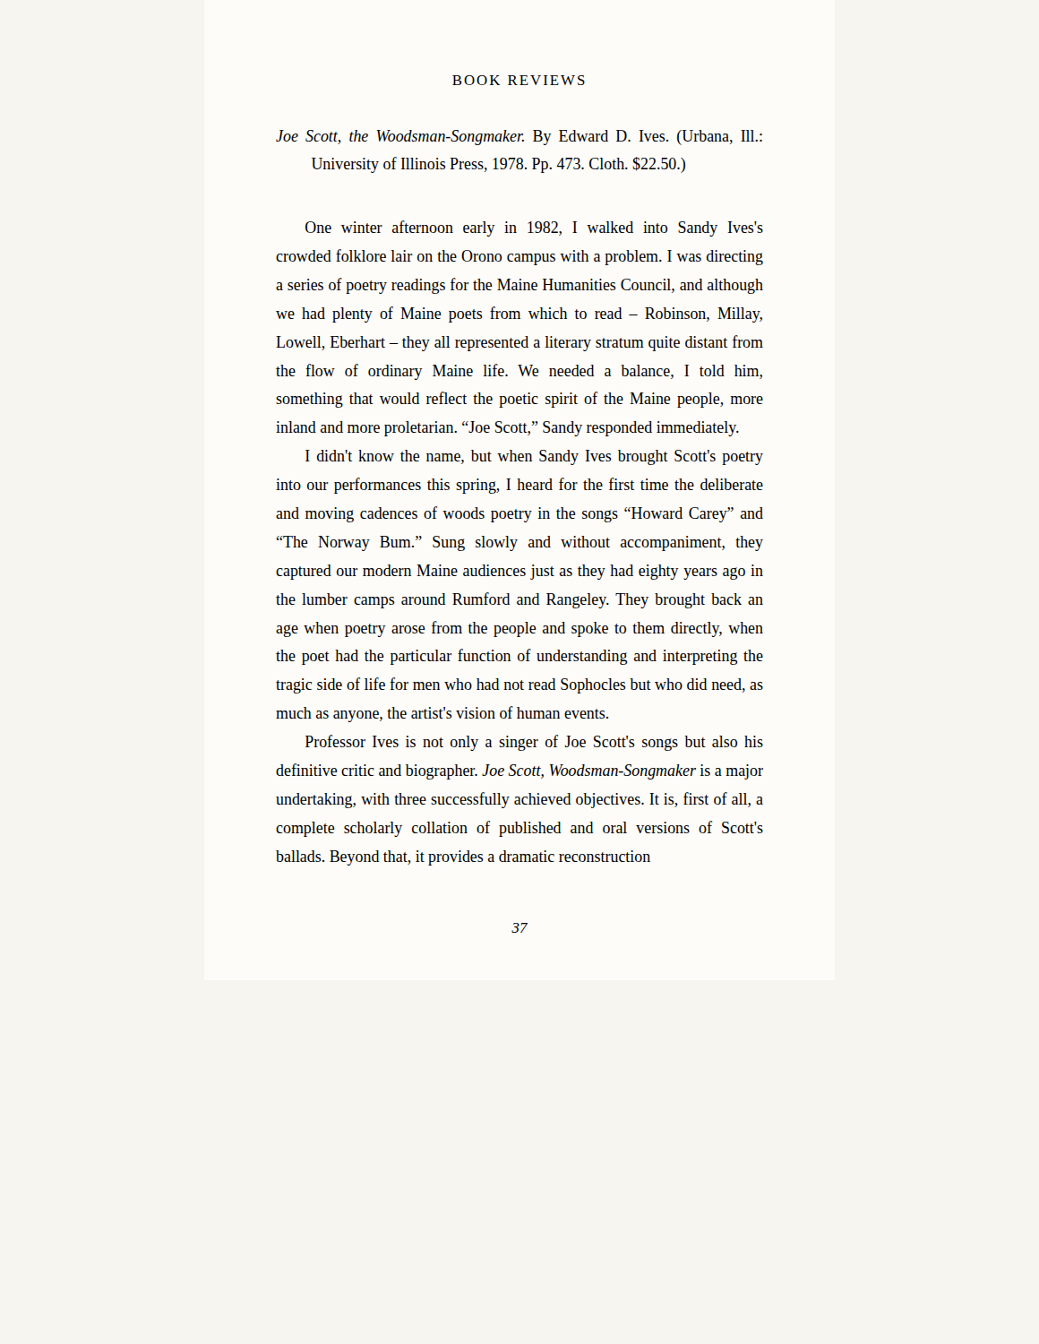Book Reviews
Joe Scott, the Woodsman-Songmaker. By Edward D. Ives. (Urbana, Ill.: University of Illinois Press, 1978. Pp. 473. Cloth. $22.50.)
One winter afternoon early in 1982, I walked into Sandy Ives's crowded folklore lair on the Orono campus with a problem. I was directing a series of poetry readings for the Maine Humanities Council, and although we had plenty of Maine poets from which to read – Robinson, Millay, Lowell, Eberhart – they all represented a literary stratum quite distant from the flow of ordinary Maine life. We needed a balance, I told him, something that would reflect the poetic spirit of the Maine people, more inland and more proletarian. “Joe Scott,” Sandy responded immediately.
I didn't know the name, but when Sandy Ives brought Scott's poetry into our performances this spring, I heard for the first time the deliberate and moving cadences of woods poetry in the songs “Howard Carey” and “The Norway Bum.” Sung slowly and without accompaniment, they captured our modern Maine audiences just as they had eighty years ago in the lumber camps around Rumford and Rangeley. They brought back an age when poetry arose from the people and spoke to them directly, when the poet had the particular function of understanding and interpreting the tragic side of life for men who had not read Sophocles but who did need, as much as anyone, the artist's vision of human events.
Professor Ives is not only a singer of Joe Scott's songs but also his definitive critic and biographer. Joe Scott, Woodsman-Songmaker is a major undertaking, with three successfully achieved objectives. It is, first of all, a complete scholarly collation of published and oral versions of Scott's ballads. Beyond that, it provides a dramatic reconstruction
37